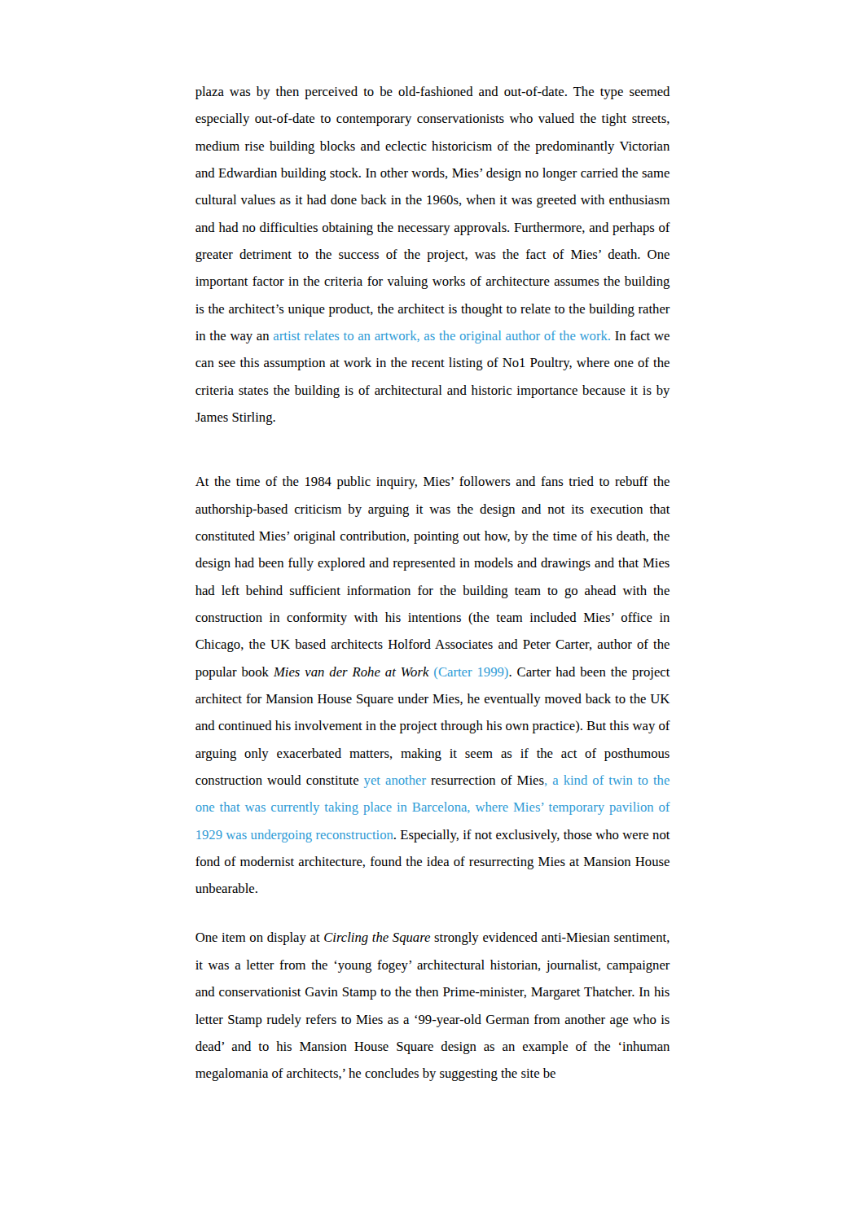plaza was by then perceived to be old-fashioned and out-of-date. The type seemed especially out-of-date to contemporary conservationists who valued the tight streets, medium rise building blocks and eclectic historicism of the predominantly Victorian and Edwardian building stock. In other words, Mies’ design no longer carried the same cultural values as it had done back in the 1960s, when it was greeted with enthusiasm and had no difficulties obtaining the necessary approvals. Furthermore, and perhaps of greater detriment to the success of the project, was the fact of Mies’ death. One important factor in the criteria for valuing works of architecture assumes the building is the architect’s unique product, the architect is thought to relate to the building rather in the way an artist relates to an artwork, as the original author of the work. In fact we can see this assumption at work in the recent listing of No1 Poultry, where one of the criteria states the building is of architectural and historic importance because it is by James Stirling.
At the time of the 1984 public inquiry, Mies’ followers and fans tried to rebuff the authorship-based criticism by arguing it was the design and not its execution that constituted Mies’ original contribution, pointing out how, by the time of his death, the design had been fully explored and represented in models and drawings and that Mies had left behind sufficient information for the building team to go ahead with the construction in conformity with his intentions (the team included Mies’ office in Chicago, the UK based architects Holford Associates and Peter Carter, author of the popular book Mies van der Rohe at Work (Carter 1999). Carter had been the project architect for Mansion House Square under Mies, he eventually moved back to the UK and continued his involvement in the project through his own practice). But this way of arguing only exacerbated matters, making it seem as if the act of posthumous construction would constitute yet another resurrection of Mies, a kind of twin to the one that was currently taking place in Barcelona, where Mies’ temporary pavilion of 1929 was undergoing reconstruction. Especially, if not exclusively, those who were not fond of modernist architecture, found the idea of resurrecting Mies at Mansion House unbearable.
One item on display at Circling the Square strongly evidenced anti-Miesian sentiment, it was a letter from the ‘young fogey’ architectural historian, journalist, campaigner and conservationist Gavin Stamp to the then Prime-minister, Margaret Thatcher. In his letter Stamp rudely refers to Mies as a ‘99-year-old German from another age who is dead’ and to his Mansion House Square design as an example of the ‘inhuman megalomania of architects,’ he concludes by suggesting the site be